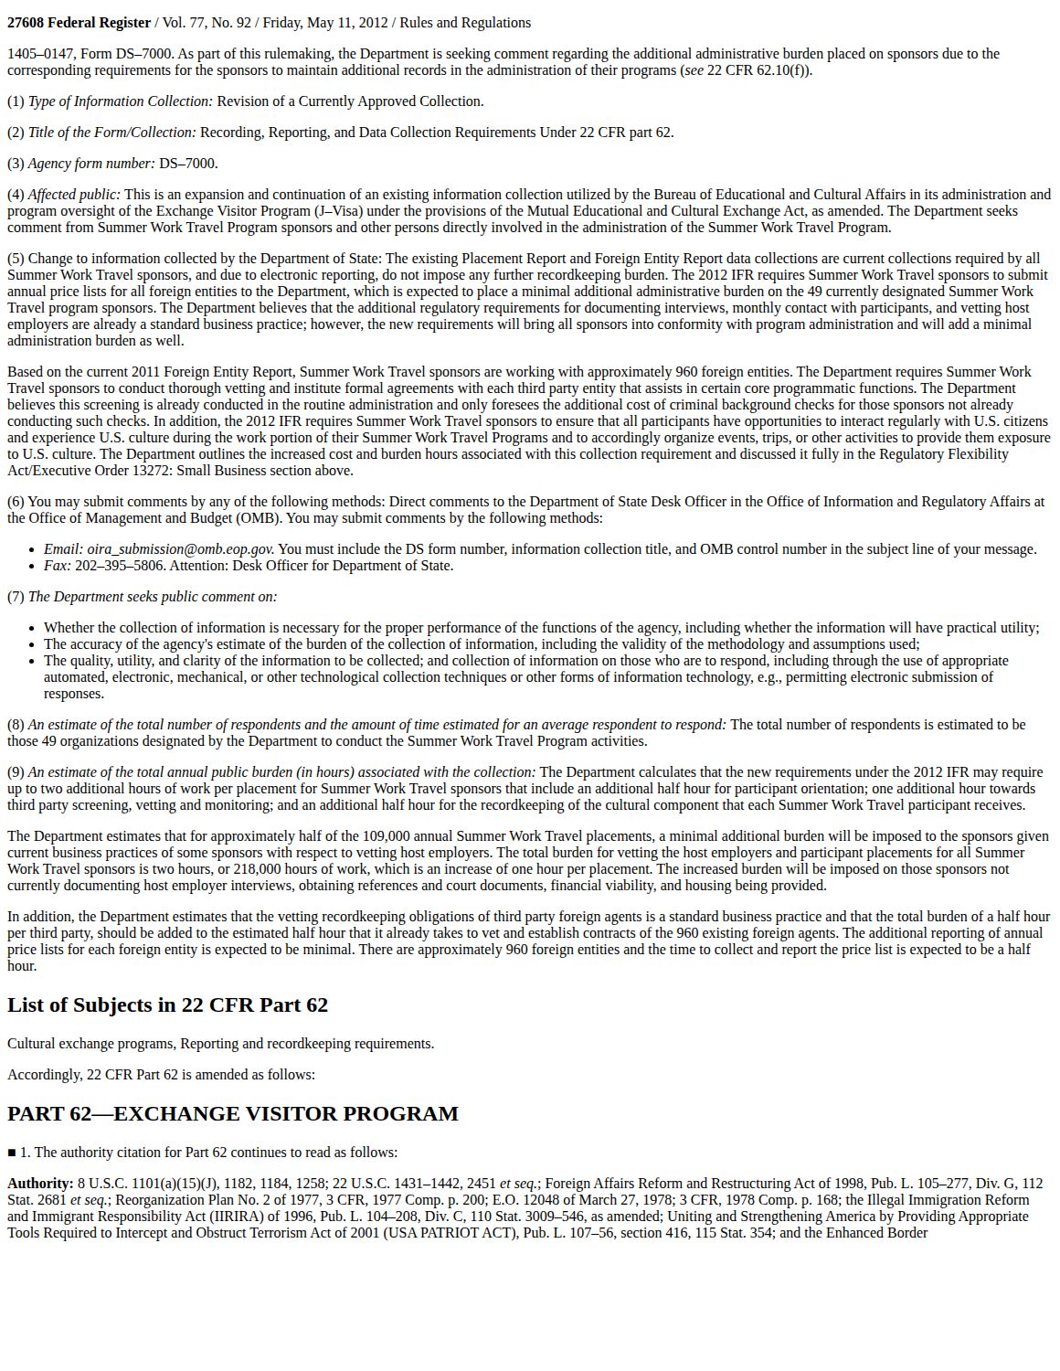27608 Federal Register / Vol. 77, No. 92 / Friday, May 11, 2012 / Rules and Regulations
1405–0147, Form DS–7000. As part of this rulemaking, the Department is seeking comment regarding the additional administrative burden placed on sponsors due to the corresponding requirements for the sponsors to maintain additional records in the administration of their programs (see 22 CFR 62.10(f)).
(1) Type of Information Collection: Revision of a Currently Approved Collection.
(2) Title of the Form/Collection: Recording, Reporting, and Data Collection Requirements Under 22 CFR part 62.
(3) Agency form number: DS–7000.
(4) Affected public: This is an expansion and continuation of an existing information collection utilized by the Bureau of Educational and Cultural Affairs in its administration and program oversight of the Exchange Visitor Program (J–Visa) under the provisions of the Mutual Educational and Cultural Exchange Act, as amended. The Department seeks comment from Summer Work Travel Program sponsors and other persons directly involved in the administration of the Summer Work Travel Program.
(5) Change to information collected by the Department of State: The existing Placement Report and Foreign Entity Report data collections are current collections required by all Summer Work Travel sponsors, and due to electronic reporting, do not impose any further recordkeeping burden. The 2012 IFR requires Summer Work Travel sponsors to submit annual price lists for all foreign entities to the Department, which is expected to place a minimal additional administrative burden on the 49 currently designated Summer Work Travel program sponsors. The Department believes that the additional regulatory requirements for documenting interviews, monthly contact with participants, and vetting host employers are already a standard business practice; however, the new requirements will bring all sponsors into conformity with program administration and will add a minimal administration burden as well.
Based on the current 2011 Foreign Entity Report, Summer Work Travel sponsors are working with approximately 960 foreign entities. The Department requires Summer Work Travel sponsors to conduct thorough vetting and institute formal agreements with each third party entity that assists in certain core programmatic functions. The Department believes this screening is already conducted in the routine administration and only foresees the additional cost of criminal background checks for those sponsors not already conducting such checks. In addition, the 2012 IFR requires Summer Work Travel sponsors to ensure that all participants have opportunities to interact regularly with U.S. citizens and experience U.S. culture during the work portion of their Summer Work Travel Programs and to accordingly organize events, trips, or other activities to provide them exposure to U.S. culture. The Department outlines the increased cost and burden hours associated with this collection requirement and discussed it fully in the Regulatory Flexibility Act/Executive Order 13272: Small Business section above.
(6) You may submit comments by any of the following methods: Direct comments to the Department of State Desk Officer in the Office of Information and Regulatory Affairs at the Office of Management and Budget (OMB). You may submit comments by the following methods:
Email: oira_submission@omb.eop.gov. You must include the DS form number, information collection title, and OMB control number in the subject line of your message.
Fax: 202–395–5806. Attention: Desk Officer for Department of State.
(7) The Department seeks public comment on:
Whether the collection of information is necessary for the proper performance of the functions of the agency, including whether the information will have practical utility;
The accuracy of the agency's estimate of the burden of the collection of information, including the validity of the methodology and assumptions used;
The quality, utility, and clarity of the information to be collected; and collection of information on those who are to respond, including through the use of appropriate automated, electronic, mechanical, or other technological collection techniques or other forms of information technology, e.g., permitting electronic submission of responses.
(8) An estimate of the total number of respondents and the amount of time estimated for an average respondent to respond: The total number of respondents is estimated to be those 49 organizations designated by the Department to conduct the Summer Work Travel Program activities.
(9) An estimate of the total annual public burden (in hours) associated with the collection: The Department calculates that the new requirements under the 2012 IFR may require up to two additional hours of work per placement for Summer Work Travel sponsors that include an additional half hour for participant orientation; one additional hour towards third party screening, vetting and monitoring; and an additional half hour for the recordkeeping of the cultural component that each Summer Work Travel participant receives.
The Department estimates that for approximately half of the 109,000 annual Summer Work Travel placements, a minimal additional burden will be imposed to the sponsors given current business practices of some sponsors with respect to vetting host employers. The total burden for vetting the host employers and participant placements for all Summer Work Travel sponsors is two hours, or 218,000 hours of work, which is an increase of one hour per placement. The increased burden will be imposed on those sponsors not currently documenting host employer interviews, obtaining references and court documents, financial viability, and housing being provided.
In addition, the Department estimates that the vetting recordkeeping obligations of third party foreign agents is a standard business practice and that the total burden of a half hour per third party, should be added to the estimated half hour that it already takes to vet and establish contracts of the 960 existing foreign agents. The additional reporting of annual price lists for each foreign entity is expected to be minimal. There are approximately 960 foreign entities and the time to collect and report the price list is expected to be a half hour.
List of Subjects in 22 CFR Part 62
Cultural exchange programs, Reporting and recordkeeping requirements.
Accordingly, 22 CFR Part 62 is amended as follows:
PART 62—EXCHANGE VISITOR PROGRAM
■ 1. The authority citation for Part 62 continues to read as follows:
Authority: 8 U.S.C. 1101(a)(15)(J), 1182, 1184, 1258; 22 U.S.C. 1431–1442, 2451 et seq.; Foreign Affairs Reform and Restructuring Act of 1998, Pub. L. 105–277, Div. G, 112 Stat. 2681 et seq.; Reorganization Plan No. 2 of 1977, 3 CFR, 1977 Comp. p. 200; E.O. 12048 of March 27, 1978; 3 CFR, 1978 Comp. p. 168; the Illegal Immigration Reform and Immigrant Responsibility Act (IIRIRA) of 1996, Pub. L. 104–208, Div. C, 110 Stat. 3009–546, as amended; Uniting and Strengthening America by Providing Appropriate Tools Required to Intercept and Obstruct Terrorism Act of 2001 (USA PATRIOT ACT), Pub. L. 107–56, section 416, 115 Stat. 354; and the Enhanced Border